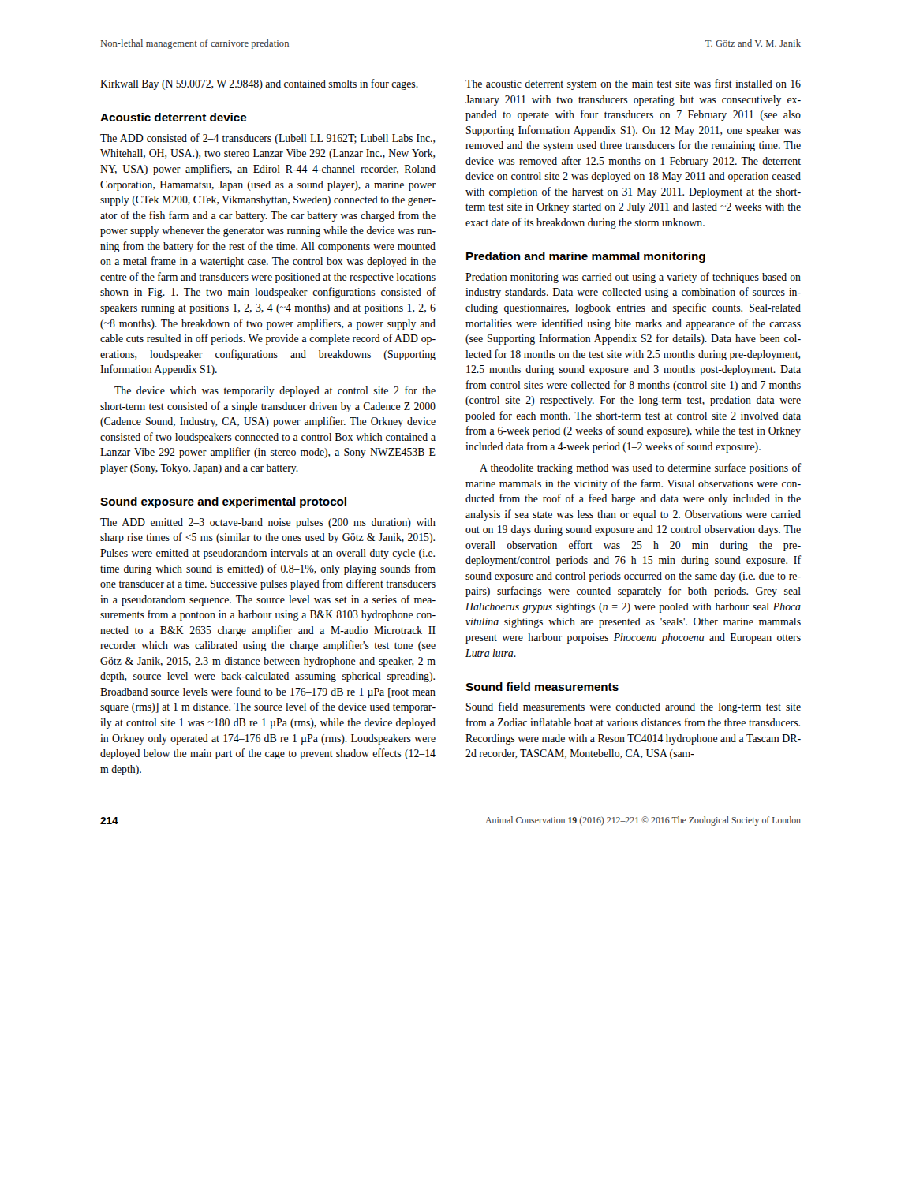Non-lethal management of carnivore predation
T. Götz and V. M. Janik
Kirkwall Bay (N 59.0072, W 2.9848) and contained smolts in four cages.
Acoustic deterrent device
The ADD consisted of 2–4 transducers (Lubell LL 9162T; Lubell Labs Inc., Whitehall, OH, USA.), two stereo Lanzar Vibe 292 (Lanzar Inc., New York, NY, USA) power amplifiers, an Edirol R-44 4-channel recorder, Roland Corporation, Hamamatsu, Japan (used as a sound player), a marine power supply (CTek M200, CTek, Vikmanshyttan, Sweden) connected to the generator of the fish farm and a car battery. The car battery was charged from the power supply whenever the generator was running while the device was running from the battery for the rest of the time. All components were mounted on a metal frame in a watertight case. The control box was deployed in the centre of the farm and transducers were positioned at the respective locations shown in Fig. 1. The two main loudspeaker configurations consisted of speakers running at positions 1, 2, 3, 4 (~4 months) and at positions 1, 2, 6 (~8 months). The breakdown of two power amplifiers, a power supply and cable cuts resulted in off periods. We provide a complete record of ADD operations, loudspeaker configurations and breakdowns (Supporting Information Appendix S1).
The device which was temporarily deployed at control site 2 for the short-term test consisted of a single transducer driven by a Cadence Z 2000 (Cadence Sound, Industry, CA, USA) power amplifier. The Orkney device consisted of two loudspeakers connected to a control Box which contained a Lanzar Vibe 292 power amplifier (in stereo mode), a Sony NWZE453B E player (Sony, Tokyo, Japan) and a car battery.
Sound exposure and experimental protocol
The ADD emitted 2–3 octave-band noise pulses (200 ms duration) with sharp rise times of <5 ms (similar to the ones used by Götz & Janik, 2015). Pulses were emitted at pseudorandom intervals at an overall duty cycle (i.e. time during which sound is emitted) of 0.8–1%, only playing sounds from one transducer at a time. Successive pulses played from different transducers in a pseudorandom sequence. The source level was set in a series of measurements from a pontoon in a harbour using a B&K 8103 hydrophone connected to a B&K 2635 charge amplifier and a M-audio Microtrack II recorder which was calibrated using the charge amplifier's test tone (see Götz & Janik, 2015, 2.3 m distance between hydrophone and speaker, 2 m depth, source level were back-calculated assuming spherical spreading). Broadband source levels were found to be 176–179 dB re 1 µPa [root mean square (rms)] at 1 m distance. The source level of the device used temporarily at control site 1 was ~180 dB re 1 µPa (rms), while the device deployed in Orkney only operated at 174–176 dB re 1 µPa (rms). Loudspeakers were deployed below the main part of the cage to prevent shadow effects (12–14 m depth).
The acoustic deterrent system on the main test site was first installed on 16 January 2011 with two transducers operating but was consecutively expanded to operate with four transducers on 7 February 2011 (see also Supporting Information Appendix S1). On 12 May 2011, one speaker was removed and the system used three transducers for the remaining time. The device was removed after 12.5 months on 1 February 2012. The deterrent device on control site 2 was deployed on 18 May 2011 and operation ceased with completion of the harvest on 31 May 2011. Deployment at the short-term test site in Orkney started on 2 July 2011 and lasted ~2 weeks with the exact date of its breakdown during the storm unknown.
Predation and marine mammal monitoring
Predation monitoring was carried out using a variety of techniques based on industry standards. Data were collected using a combination of sources including questionnaires, logbook entries and specific counts. Seal-related mortalities were identified using bite marks and appearance of the carcass (see Supporting Information Appendix S2 for details). Data have been collected for 18 months on the test site with 2.5 months during pre-deployment, 12.5 months during sound exposure and 3 months post-deployment. Data from control sites were collected for 8 months (control site 1) and 7 months (control site 2) respectively. For the long-term test, predation data were pooled for each month. The short-term test at control site 2 involved data from a 6-week period (2 weeks of sound exposure), while the test in Orkney included data from a 4-week period (1–2 weeks of sound exposure).
A theodolite tracking method was used to determine surface positions of marine mammals in the vicinity of the farm. Visual observations were conducted from the roof of a feed barge and data were only included in the analysis if sea state was less than or equal to 2. Observations were carried out on 19 days during sound exposure and 12 control observation days. The overall observation effort was 25 h 20 min during the pre-deployment/control periods and 76 h 15 min during sound exposure. If sound exposure and control periods occurred on the same day (i.e. due to repairs) surfacings were counted separately for both periods. Grey seal Halichoerus grypus sightings (n = 2) were pooled with harbour seal Phoca vitulina sightings which are presented as 'seals'. Other marine mammals present were harbour porpoises Phocoena phocoena and European otters Lutra lutra.
Sound field measurements
Sound field measurements were conducted around the long-term test site from a Zodiac inflatable boat at various distances from the three transducers. Recordings were made with a Reson TC4014 hydrophone and a Tascam DR-2d recorder, TASCAM, Montebello, CA, USA (sam-
214
Animal Conservation 19 (2016) 212–221 © 2016 The Zoological Society of London